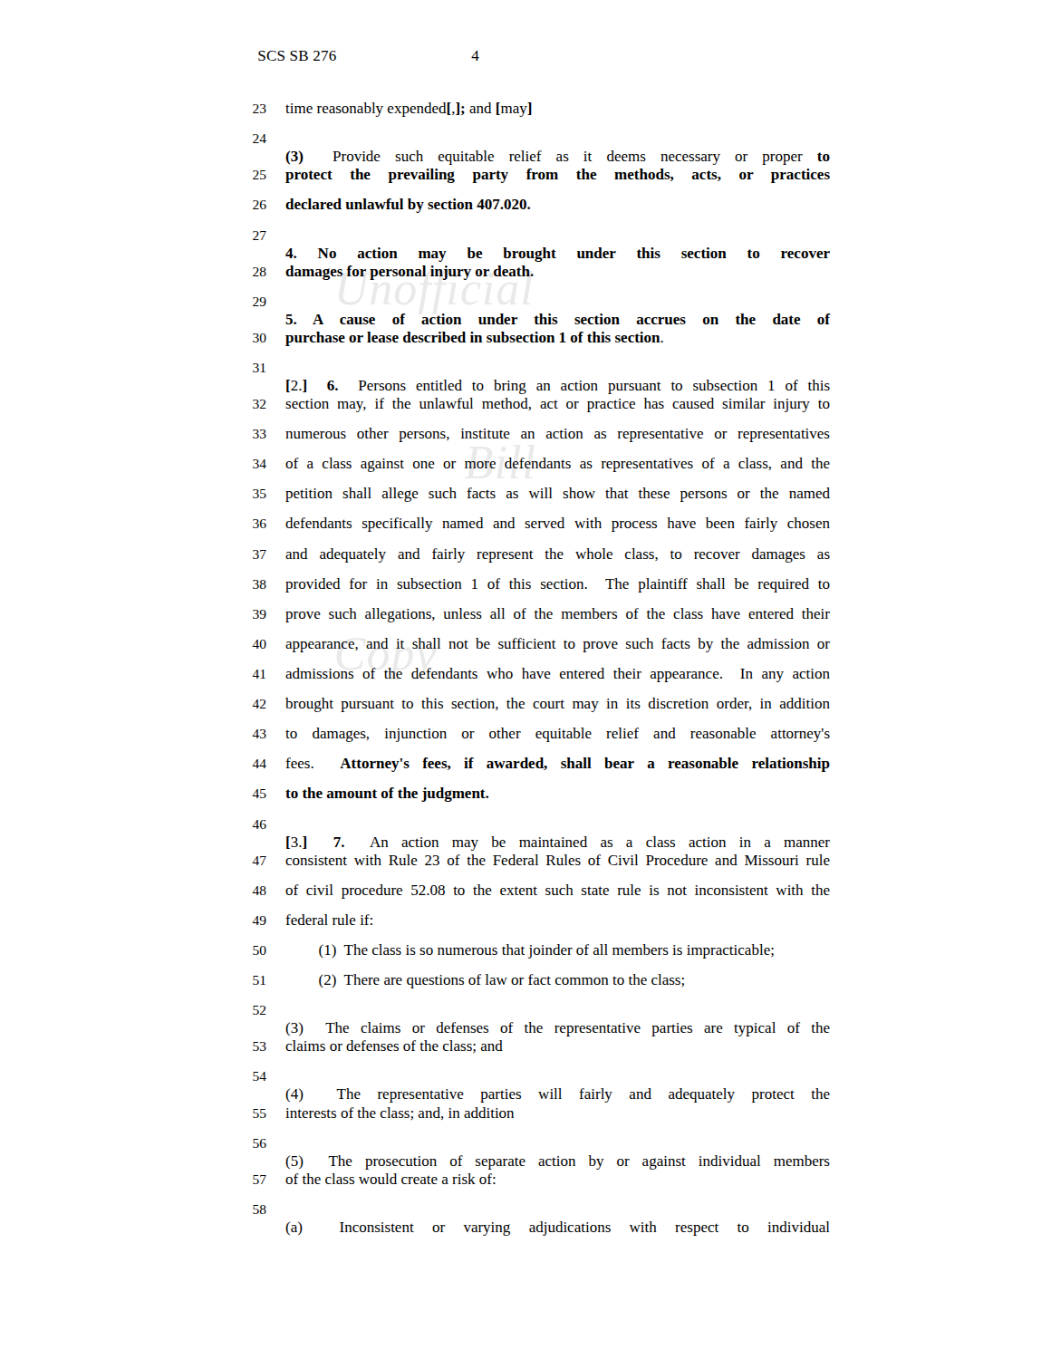Unofficial Bill Copy
SCS SB 276 4
23
time reasonably expended[,]; and [may]
24
(3) Provide such equitable relief as it deems necessary or proper to
25
protect the prevailing party from the methods, acts, or practices
26
declared unlawful by section 407.020.
27
4. No action may be brought under this section to recover
28
damages for personal injury or death.
29
5. A cause of action under this section accrues on the date of
30
purchase or lease described in subsection 1 of this section.
31
[2.] 6. Persons entitled to bring an action pursuant to subsection 1 of this
32
section may, if the unlawful method, act or practice has caused similar injury to
33
numerous other persons, institute an action as representative or representatives
34
of a class against one or more defendants as representatives of a class, and the
35
petition shall allege such facts as will show that these persons or the named
36
defendants specifically named and served with process have been fairly chosen
37
and adequately and fairly represent the whole class, to recover damages as
38
provided for in subsection 1 of this section. The plaintiff shall be required to
39
prove such allegations, unless all of the members of the class have entered their
40
appearance, and it shall not be sufficient to prove such facts by the admission or
41
admissions of the defendants who have entered their appearance. In any action
42
brought pursuant to this section, the court may in its discretion order, in addition
43
to damages, injunction or other equitable relief and reasonable attorney's
44
fees. Attorney's fees, if awarded, shall bear a reasonable relationship
45
to the amount of the judgment.
46
[3.] 7. An action may be maintained as a class action in a manner
47
consistent with Rule 23 of the Federal Rules of Civil Procedure and Missouri rule
48
of civil procedure 52.08 to the extent such state rule is not inconsistent with the
49
federal rule if:
50
(1) The class is so numerous that joinder of all members is impracticable;
51
(2) There are questions of law or fact common to the class;
52
(3) The claims or defenses of the representative parties are typical of the
53
claims or defenses of the class; and
54
(4) The representative parties will fairly and adequately protect the
55
interests of the class; and, in addition
56
(5) The prosecution of separate action by or against individual members
57
of the class would create a risk of:
58
(a) Inconsistent or varying adjudications with respect to individual